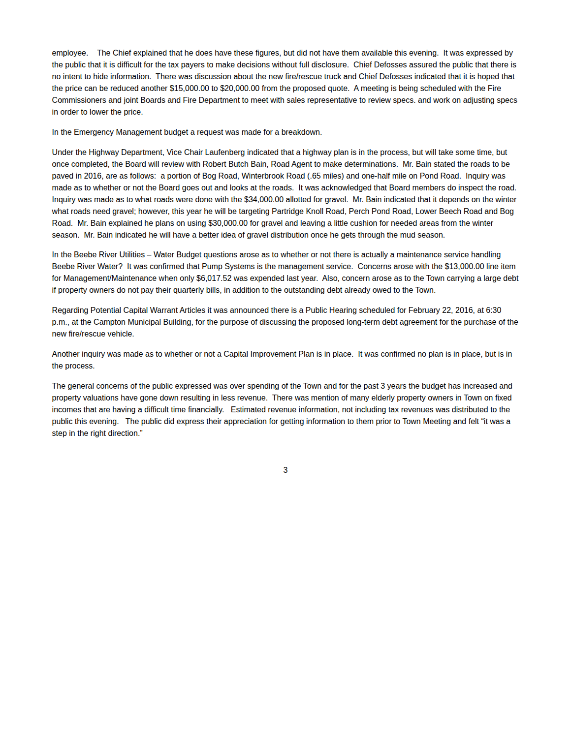employee. The Chief explained that he does have these figures, but did not have them available this evening. It was expressed by the public that it is difficult for the tax payers to make decisions without full disclosure. Chief Defosses assured the public that there is no intent to hide information. There was discussion about the new fire/rescue truck and Chief Defosses indicated that it is hoped that the price can be reduced another $15,000.00 to $20,000.00 from the proposed quote. A meeting is being scheduled with the Fire Commissioners and joint Boards and Fire Department to meet with sales representative to review specs. and work on adjusting specs in order to lower the price.
In the Emergency Management budget a request was made for a breakdown.
Under the Highway Department, Vice Chair Laufenberg indicated that a highway plan is in the process, but will take some time, but once completed, the Board will review with Robert Butch Bain, Road Agent to make determinations. Mr. Bain stated the roads to be paved in 2016, are as follows: a portion of Bog Road, Winterbrook Road (.65 miles) and one-half mile on Pond Road. Inquiry was made as to whether or not the Board goes out and looks at the roads. It was acknowledged that Board members do inspect the road. Inquiry was made as to what roads were done with the $34,000.00 allotted for gravel. Mr. Bain indicated that it depends on the winter what roads need gravel; however, this year he will be targeting Partridge Knoll Road, Perch Pond Road, Lower Beech Road and Bog Road. Mr. Bain explained he plans on using $30,000.00 for gravel and leaving a little cushion for needed areas from the winter season. Mr. Bain indicated he will have a better idea of gravel distribution once he gets through the mud season.
In the Beebe River Utilities – Water Budget questions arose as to whether or not there is actually a maintenance service handling Beebe River Water? It was confirmed that Pump Systems is the management service. Concerns arose with the $13,000.00 line item for Management/Maintenance when only $6,017.52 was expended last year. Also, concern arose as to the Town carrying a large debt if property owners do not pay their quarterly bills, in addition to the outstanding debt already owed to the Town.
Regarding Potential Capital Warrant Articles it was announced there is a Public Hearing scheduled for February 22, 2016, at 6:30 p.m., at the Campton Municipal Building, for the purpose of discussing the proposed long-term debt agreement for the purchase of the new fire/rescue vehicle.
Another inquiry was made as to whether or not a Capital Improvement Plan is in place. It was confirmed no plan is in place, but is in the process.
The general concerns of the public expressed was over spending of the Town and for the past 3 years the budget has increased and property valuations have gone down resulting in less revenue. There was mention of many elderly property owners in Town on fixed incomes that are having a difficult time financially. Estimated revenue information, not including tax revenues was distributed to the public this evening. The public did express their appreciation for getting information to them prior to Town Meeting and felt “it was a step in the right direction.”
3